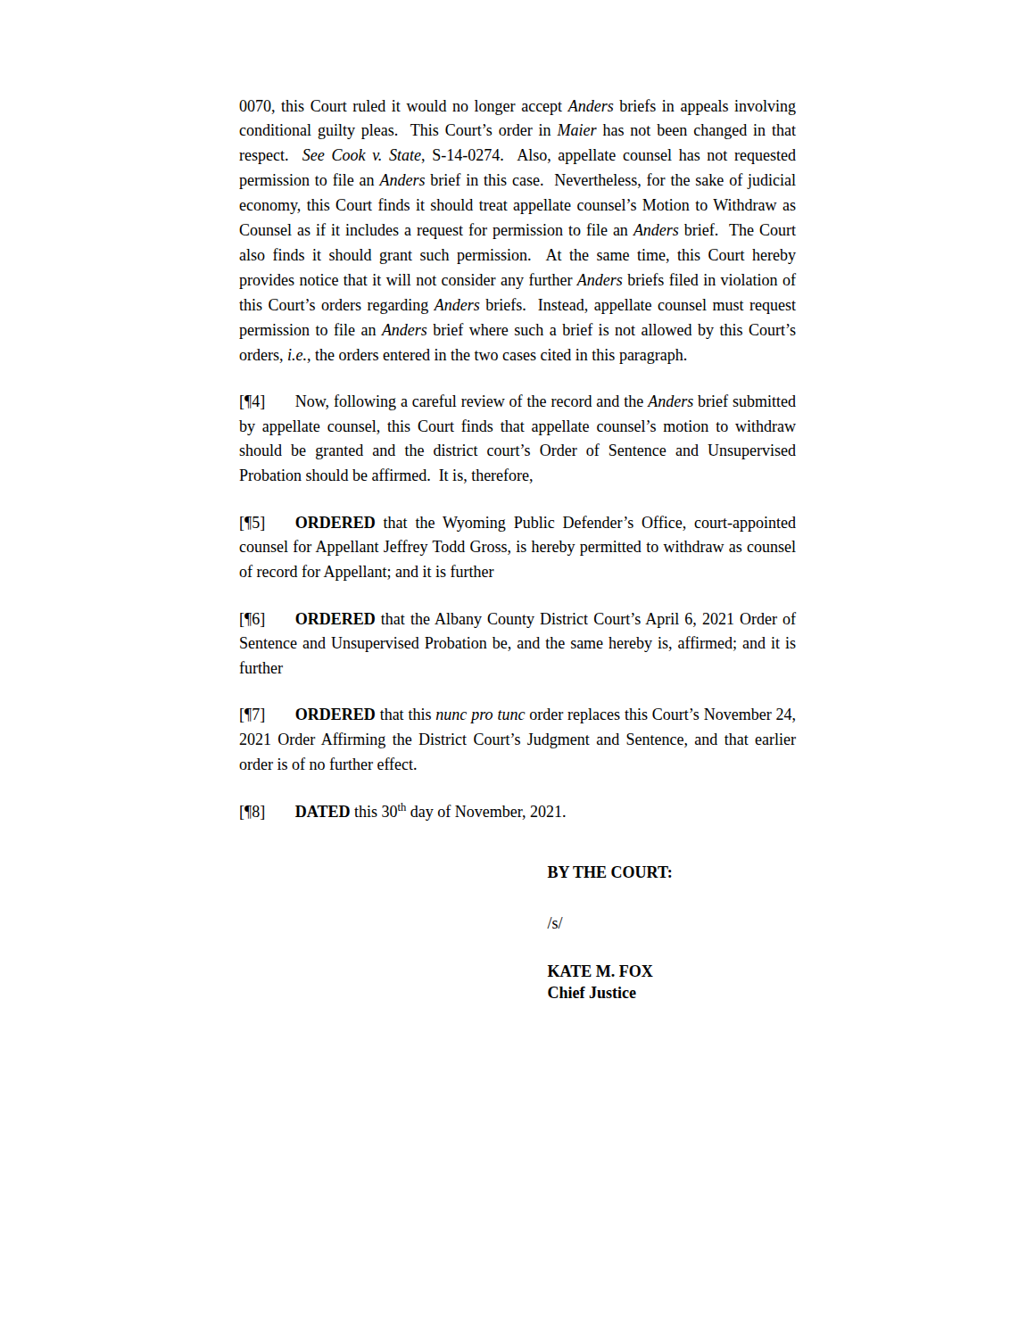0070, this Court ruled it would no longer accept Anders briefs in appeals involving conditional guilty pleas. This Court’s order in Maier has not been changed in that respect. See Cook v. State, S-14-0274. Also, appellate counsel has not requested permission to file an Anders brief in this case. Nevertheless, for the sake of judicial economy, this Court finds it should treat appellate counsel’s Motion to Withdraw as Counsel as if it includes a request for permission to file an Anders brief. The Court also finds it should grant such permission. At the same time, this Court hereby provides notice that it will not consider any further Anders briefs filed in violation of this Court’s orders regarding Anders briefs. Instead, appellate counsel must request permission to file an Anders brief where such a brief is not allowed by this Court’s orders, i.e., the orders entered in the two cases cited in this paragraph.
[¶4] Now, following a careful review of the record and the Anders brief submitted by appellate counsel, this Court finds that appellate counsel’s motion to withdraw should be granted and the district court’s Order of Sentence and Unsupervised Probation should be affirmed. It is, therefore,
[¶5] ORDERED that the Wyoming Public Defender’s Office, court-appointed counsel for Appellant Jeffrey Todd Gross, is hereby permitted to withdraw as counsel of record for Appellant; and it is further
[¶6] ORDERED that the Albany County District Court’s April 6, 2021 Order of Sentence and Unsupervised Probation be, and the same hereby is, affirmed; and it is further
[¶7] ORDERED that this nunc pro tunc order replaces this Court’s November 24, 2021 Order Affirming the District Court’s Judgment and Sentence, and that earlier order is of no further effect.
[¶8] DATED this 30th day of November, 2021.
BY THE COURT:
/s/
KATE M. FOX
Chief Justice